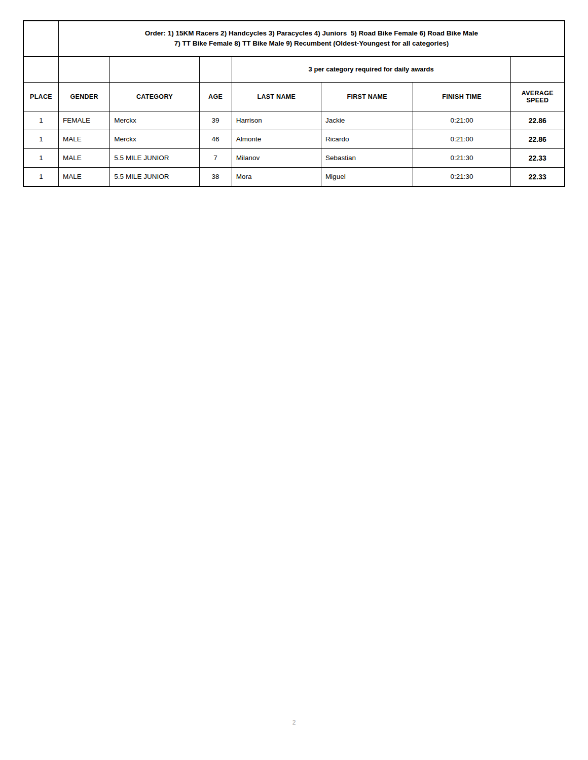| | Order: 1) 15KM Racers 2) Handcycles 3) Paracycles 4) Juniors 5) Road Bike Female 6) Road Bike Male 7) TT Bike Female 8) TT Bike Male 9) Recumbent (Oldest-Youngest for all categories) |
| | | | | 3 per category required for daily awards | |
| PLACE | GENDER | CATEGORY | AGE | LAST NAME | FIRST NAME | FINISH TIME | AVERAGE SPEED |
| 1 | FEMALE | Merckx | 39 | Harrison | Jackie | 0:21:00 | 22.86 |
| 1 | MALE | Merckx | 46 | Almonte | Ricardo | 0:21:00 | 22.86 |
| 1 | MALE | 5.5 MILE JUNIOR | 7 | Milanov | Sebastian | 0:21:30 | 22.33 |
| 1 | MALE | 5.5 MILE JUNIOR | 38 | Mora | Miguel | 0:21:30 | 22.33 |
2